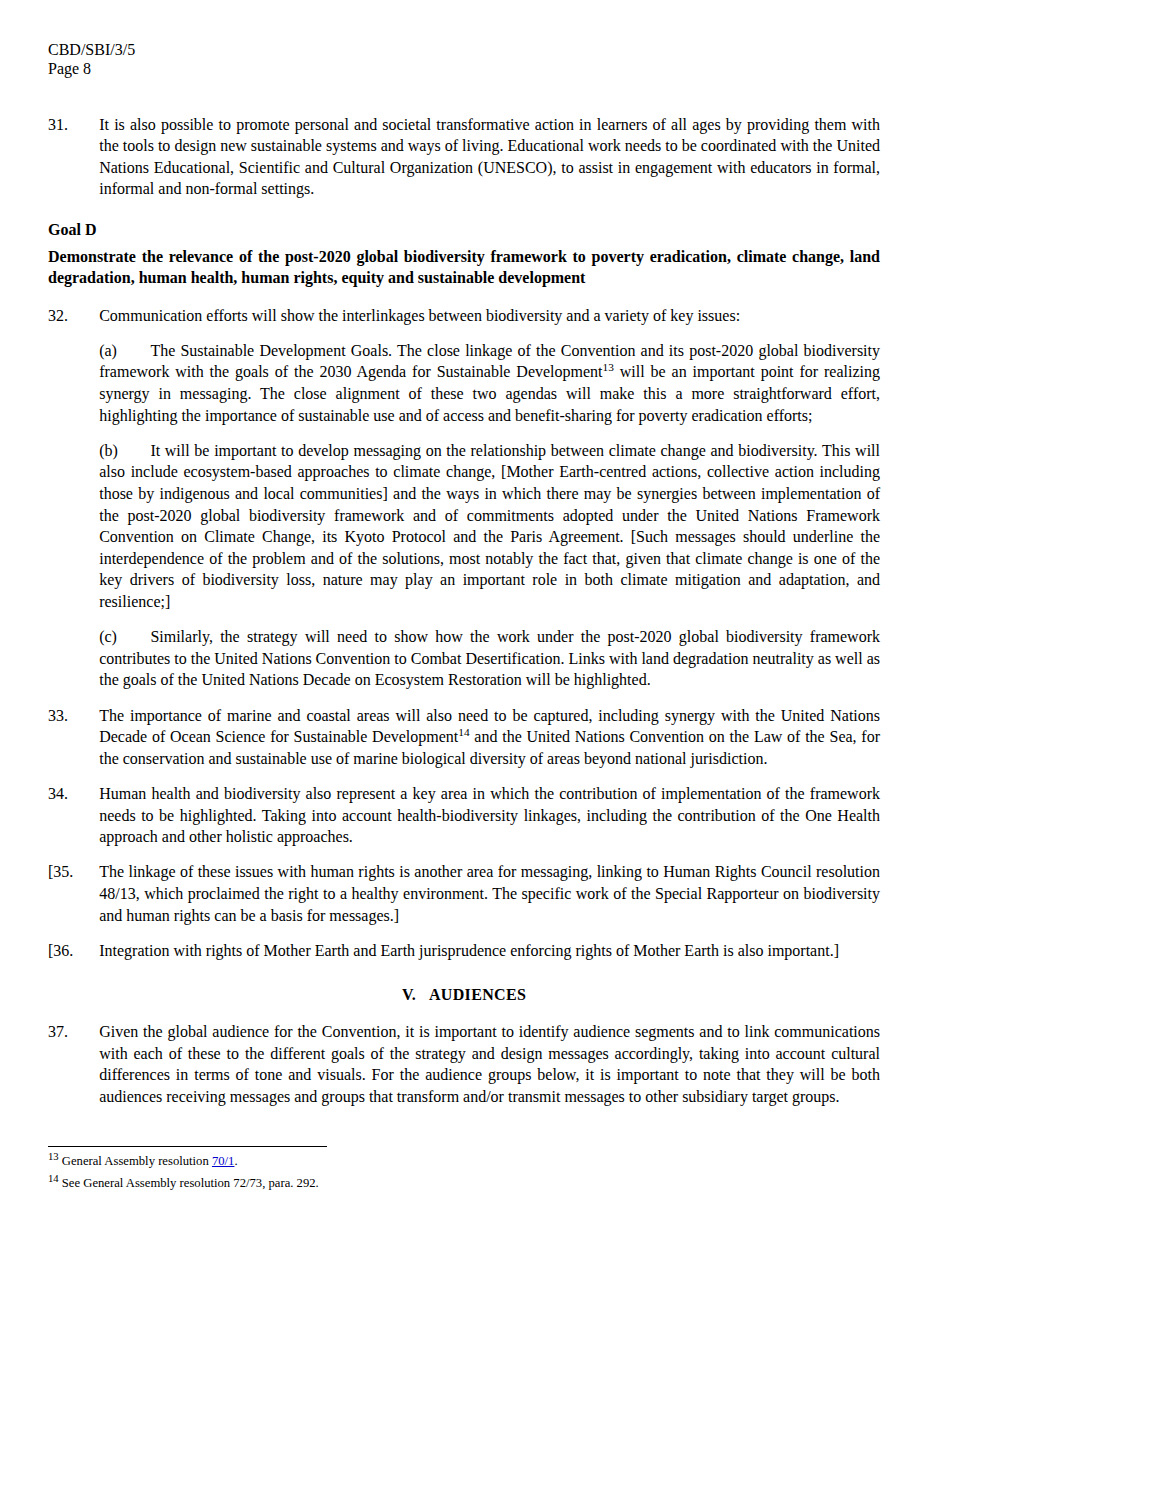CBD/SBI/3/5
Page 8
31. It is also possible to promote personal and societal transformative action in learners of all ages by providing them with the tools to design new sustainable systems and ways of living. Educational work needs to be coordinated with the United Nations Educational, Scientific and Cultural Organization (UNESCO), to assist in engagement with educators in formal, informal and non-formal settings.
Goal D
Demonstrate the relevance of the post-2020 global biodiversity framework to poverty eradication, climate change, land degradation, human health, human rights, equity and sustainable development
32. Communication efforts will show the interlinkages between biodiversity and a variety of key issues:
(a) The Sustainable Development Goals. The close linkage of the Convention and its post-2020 global biodiversity framework with the goals of the 2030 Agenda for Sustainable Development13 will be an important point for realizing synergy in messaging. The close alignment of these two agendas will make this a more straightforward effort, highlighting the importance of sustainable use and of access and benefit-sharing for poverty eradication efforts;
(b) It will be important to develop messaging on the relationship between climate change and biodiversity. This will also include ecosystem-based approaches to climate change, [Mother Earth-centred actions, collective action including those by indigenous and local communities] and the ways in which there may be synergies between implementation of the post-2020 global biodiversity framework and of commitments adopted under the United Nations Framework Convention on Climate Change, its Kyoto Protocol and the Paris Agreement. [Such messages should underline the interdependence of the problem and of the solutions, most notably the fact that, given that climate change is one of the key drivers of biodiversity loss, nature may play an important role in both climate mitigation and adaptation, and resilience;]
(c) Similarly, the strategy will need to show how the work under the post-2020 global biodiversity framework contributes to the United Nations Convention to Combat Desertification. Links with land degradation neutrality as well as the goals of the United Nations Decade on Ecosystem Restoration will be highlighted.
33. The importance of marine and coastal areas will also need to be captured, including synergy with the United Nations Decade of Ocean Science for Sustainable Development14 and the United Nations Convention on the Law of the Sea, for the conservation and sustainable use of marine biological diversity of areas beyond national jurisdiction.
34. Human health and biodiversity also represent a key area in which the contribution of implementation of the framework needs to be highlighted. Taking into account health-biodiversity linkages, including the contribution of the One Health approach and other holistic approaches.
[35. The linkage of these issues with human rights is another area for messaging, linking to Human Rights Council resolution 48/13, which proclaimed the right to a healthy environment. The specific work of the Special Rapporteur on biodiversity and human rights can be a basis for messages.]
[36. Integration with rights of Mother Earth and Earth jurisprudence enforcing rights of Mother Earth is also important.]
V. AUDIENCES
37. Given the global audience for the Convention, it is important to identify audience segments and to link communications with each of these to the different goals of the strategy and design messages accordingly, taking into account cultural differences in terms of tone and visuals. For the audience groups below, it is important to note that they will be both audiences receiving messages and groups that transform and/or transmit messages to other subsidiary target groups.
13 General Assembly resolution 70/1.
14 See General Assembly resolution 72/73, para. 292.